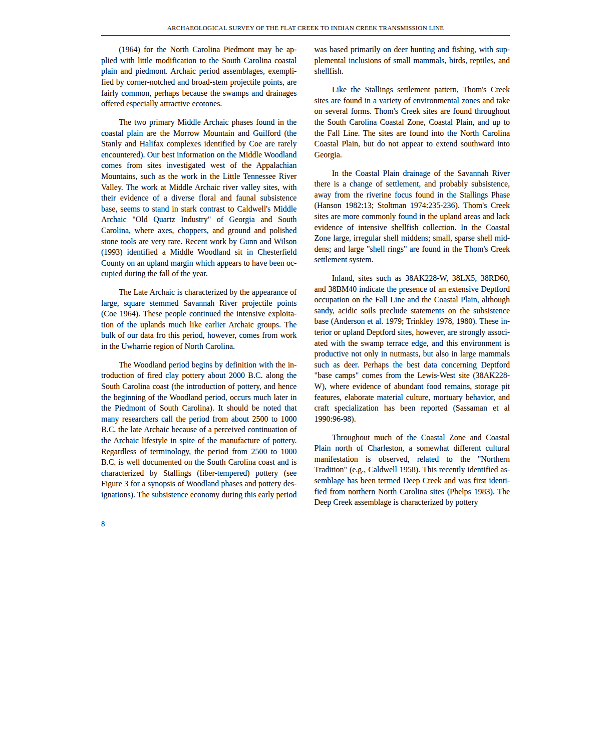Archaeological Survey of the Flat Creek to Indian Creek Transmission Line
(1964) for the North Carolina Piedmont may be applied with little modification to the South Carolina coastal plain and piedmont. Archaic period assemblages, exemplified by corner-notched and broad-stem projectile points, are fairly common, perhaps because the swamps and drainages offered especially attractive ecotones.
The two primary Middle Archaic phases found in the coastal plain are the Morrow Mountain and Guilford (the Stanly and Halifax complexes identified by Coe are rarely encountered). Our best information on the Middle Woodland comes from sites investigated west of the Appalachian Mountains, such as the work in the Little Tennessee River Valley. The work at Middle Archaic river valley sites, with their evidence of a diverse floral and faunal subsistence base, seems to stand in stark contrast to Caldwell's Middle Archaic "Old Quartz Industry" of Georgia and South Carolina, where axes, choppers, and ground and polished stone tools are very rare. Recent work by Gunn and Wilson (1993) identified a Middle Woodland sit in Chesterfield County on an upland margin which appears to have been occupied during the fall of the year.
The Late Archaic is characterized by the appearance of large, square stemmed Savannah River projectile points (Coe 1964). These people continued the intensive exploitation of the uplands much like earlier Archaic groups. The bulk of our data fro this period, however, comes from work in the Uwharrie region of North Carolina.
The Woodland period begins by definition with the introduction of fired clay pottery about 2000 B.C. along the South Carolina coast (the introduction of pottery, and hence the beginning of the Woodland period, occurs much later in the Piedmont of South Carolina). It should be noted that many researchers call the period from about 2500 to 1000 B.C. the late Archaic because of a perceived continuation of the Archaic lifestyle in spite of the manufacture of pottery. Regardless of terminology, the period from 2500 to 1000 B.C. is well documented on the South Carolina coast and is characterized by Stallings (fiber-tempered) pottery (see Figure 3 for a synopsis of Woodland phases and pottery designations). The subsistence economy during this early period was based primarily on deer hunting and fishing, with supplemental inclusions of small mammals, birds, reptiles, and shellfish.
Like the Stallings settlement pattern, Thom's Creek sites are found in a variety of environmental zones and take on several forms. Thom's Creek sites are found throughout the South Carolina Coastal Zone, Coastal Plain, and up to the Fall Line. The sites are found into the North Carolina Coastal Plain, but do not appear to extend southward into Georgia.
In the Coastal Plain drainage of the Savannah River there is a change of settlement, and probably subsistence, away from the riverine focus found in the Stallings Phase (Hanson 1982:13; Stoltman 1974:235-236). Thom's Creek sites are more commonly found in the upland areas and lack evidence of intensive shellfish collection. In the Coastal Zone large, irregular shell middens; small, sparse shell middens; and large "shell rings" are found in the Thom's Creek settlement system.
Inland, sites such as 38AK228-W, 38LX5, 38RD60, and 38BM40 indicate the presence of an extensive Deptford occupation on the Fall Line and the Coastal Plain, although sandy, acidic soils preclude statements on the subsistence base (Anderson et al. 1979; Trinkley 1978, 1980). These interior or upland Deptford sites, however, are strongly associated with the swamp terrace edge, and this environment is productive not only in nutmasts, but also in large mammals such as deer. Perhaps the best data concerning Deptford "base camps" comes from the Lewis-West site (38AK228-W), where evidence of abundant food remains, storage pit features, elaborate material culture, mortuary behavior, and craft specialization has been reported (Sassaman et al 1990:96-98).
Throughout much of the Coastal Zone and Coastal Plain north of Charleston, a somewhat different cultural manifestation is observed, related to the "Northern Tradition" (e.g., Caldwell 1958). This recently identified assemblage has been termed Deep Creek and was first identified from northern North Carolina sites (Phelps 1983). The Deep Creek assemblage is characterized by pottery
8